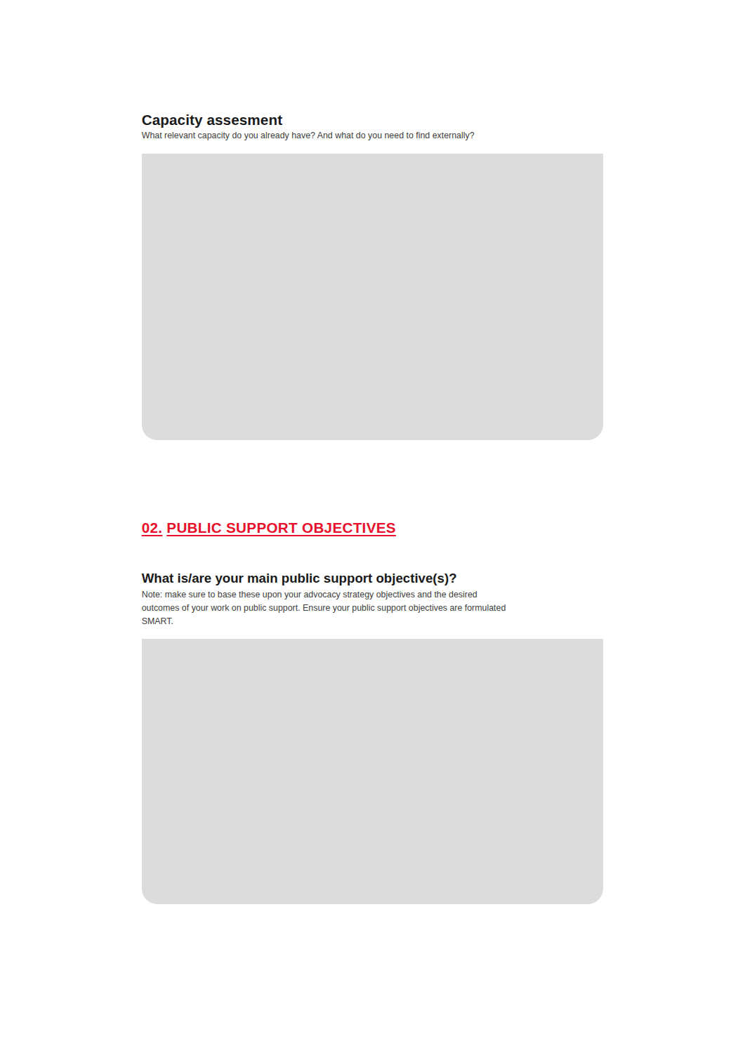Capacity assesment
What relevant capacity do you already have? And what do you need to find externally?
02. PUBLIC SUPPORT OBJECTIVES
What is/are your main public support objective(s)?
Note: make sure to base these upon your advocacy strategy objectives and the desired outcomes of your work on public support. Ensure your public support objectives are formulated SMART.